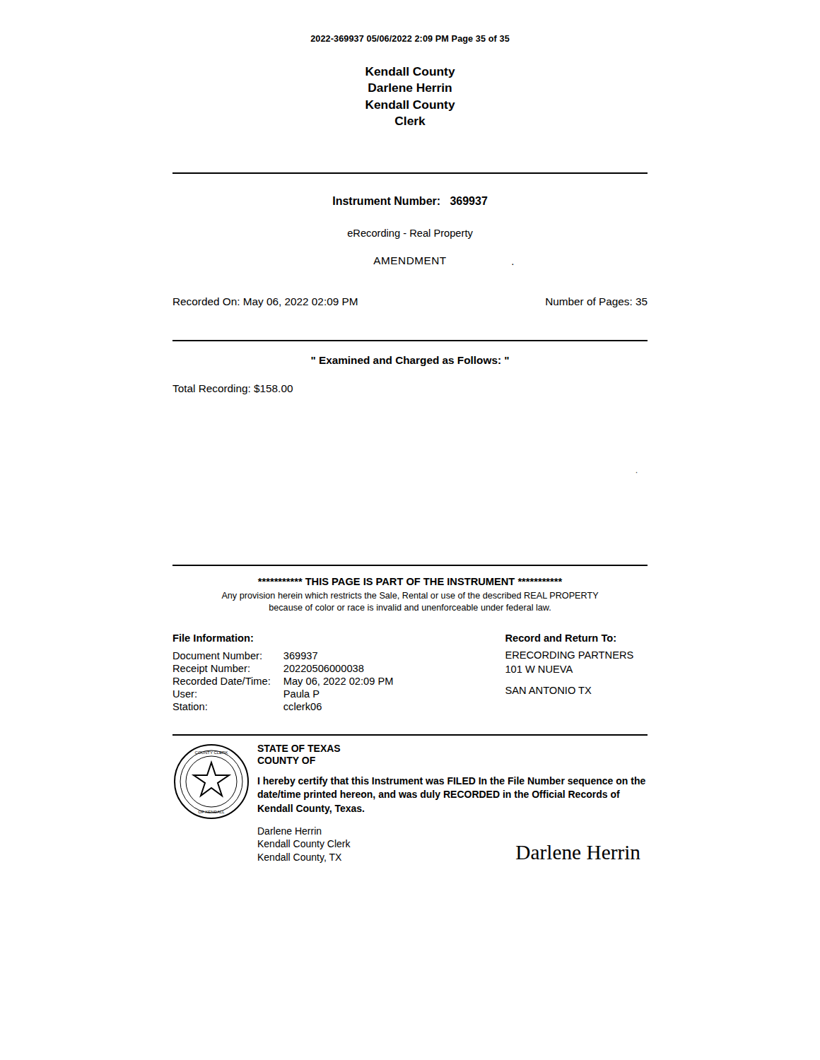2022-369937 05/06/2022 2:09 PM Page 35 of 35
Kendall County
Darlene Herrin
Kendall County
Clerk
Instrument Number: 369937
eRecording - Real Property
AMENDMENT.
Recorded On: May 06, 2022 02:09 PM
Number of Pages: 35
" Examined and Charged as Follows: "
Total Recording: $158.00
·
*********** THIS PAGE IS PART OF THE INSTRUMENT ***********
Any provision herein which restricts the Sale, Rental or use of the described REAL PROPERTY
because of color or race is invalid and unenforceable under federal law.
File Information:
| Document Number: | 369937 |
| Receipt Number: | 20220506000038 |
| Recorded Date/Time: | May 06, 2022 02:09 PM |
| User: | Paula P |
| Station: | cclerk06 |
Record and Return To:
ERECORDING PARTNERS
101 W NUEVA
SAN ANTONIO TX
COUNTY CLERK OF KENDALL
STATE OF TEXAS
COUNTY OF
I hereby certify that this Instrument was FILED In the File Number sequence on the date/time printed hereon, and was duly RECORDED in the Official Records of Kendall County, Texas.
Darlene Herrin
Kendall County Clerk
Kendall County, TX
Darlene Herrin